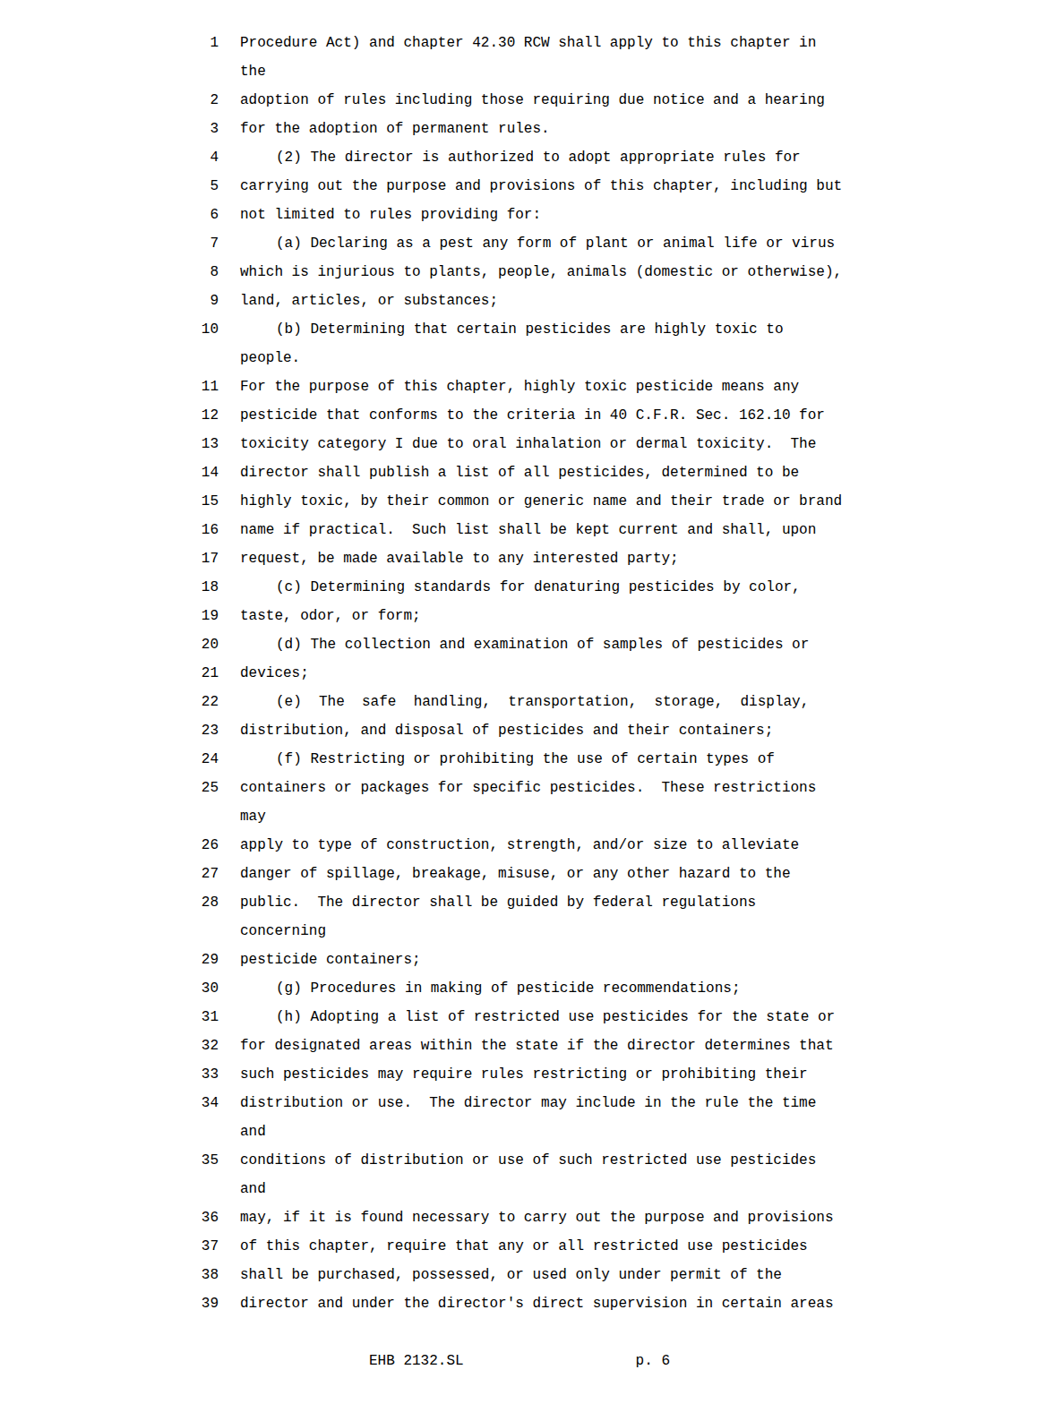Procedure Act) and chapter 42.30 RCW shall apply to this chapter in the
adoption of rules including those requiring due notice and a hearing
for the adoption of permanent rules.
(2) The director is authorized to adopt appropriate rules for
carrying out the purpose and provisions of this chapter, including but
not limited to rules providing for:
(a) Declaring as a pest any form of plant or animal life or virus
which is injurious to plants, people, animals (domestic or otherwise),
land, articles, or substances;
(b) Determining that certain pesticides are highly toxic to people.
For the purpose of this chapter, highly toxic pesticide means any
pesticide that conforms to the criteria in 40 C.F.R. Sec. 162.10 for
toxicity category I due to oral inhalation or dermal toxicity. The
director shall publish a list of all pesticides, determined to be
highly toxic, by their common or generic name and their trade or brand
name if practical. Such list shall be kept current and shall, upon
request, be made available to any interested party;
(c) Determining standards for denaturing pesticides by color,
taste, odor, or form;
(d) The collection and examination of samples of pesticides or
devices;
(e) The safe handling, transportation, storage, display,
distribution, and disposal of pesticides and their containers;
(f) Restricting or prohibiting the use of certain types of
containers or packages for specific pesticides. These restrictions may
apply to type of construction, strength, and/or size to alleviate
danger of spillage, breakage, misuse, or any other hazard to the
public. The director shall be guided by federal regulations concerning
pesticide containers;
(g) Procedures in making of pesticide recommendations;
(h) Adopting a list of restricted use pesticides for the state or
for designated areas within the state if the director determines that
such pesticides may require rules restricting or prohibiting their
distribution or use. The director may include in the rule the time and
conditions of distribution or use of such restricted use pesticides and
may, if it is found necessary to carry out the purpose and provisions
of this chapter, require that any or all restricted use pesticides
shall be purchased, possessed, or used only under permit of the
director and under the director's direct supervision in certain areas
EHB 2132.SL p. 6